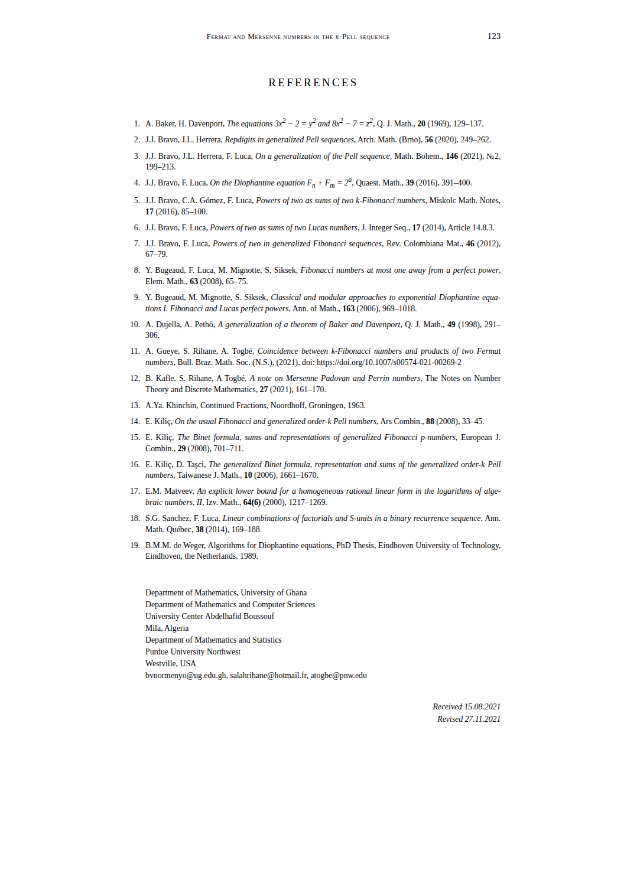Fermat and Mersenne numbers in the k-Pell sequence 123
REFERENCES
1. A. Baker, H. Davenport, The equations 3x2 − 2 = y2 and 8x2 − 7 = z2, Q. J. Math., 20 (1969), 129–137.
2. J.J. Bravo, J.L. Herrera, Repdigits in generalized Pell sequences, Arch. Math. (Brno), 56 (2020), 249–262.
3. J.J. Bravo, J.L. Herrera, F. Luca, On a generalization of the Pell sequence, Math. Bohem., 146 (2021), №2, 199–213.
4. J.J. Bravo, F. Luca, On the Diophantine equation Fn + Fm = 2a, Quaest. Math., 39 (2016), 391–400.
5. J.J. Bravo, C.A. Gómez, F. Luca, Powers of two as sums of two k-Fibonacci numbers, Miskolc Math. Notes, 17 (2016), 85–100.
6. J.J. Bravo, F. Luca, Powers of two as sums of two Lucas numbers, J. Integer Seq., 17 (2014), Article 14.8.3.
7. J.J. Bravo, F. Luca, Powers of two in generalized Fibonacci sequences, Rev. Colombiana Mat., 46 (2012), 67–79.
8. Y. Bugeaud, F. Luca, M. Mignotte, S. Siksek, Fibonacci numbers at most one away from a perfect power, Elem. Math., 63 (2008), 65–75.
9. Y. Bugeaud, M. Mignotte, S. Siksek, Classical and modular approaches to exponential Diophantine equations I. Fibonacci and Lucas perfect powers, Ann. of Math., 163 (2006), 969–1018.
10. A. Dujella, A. Pethö, A generalization of a theorem of Baker and Davenport, Q. J. Math., 49 (1998), 291–306.
11. A. Gueye, S. Rihane, A. Togbé, Coincidence between k-Fibonacci numbers and products of two Fermat numbers, Bull. Braz. Math. Soc. (N.S.), (2021), doi: https://doi.org/10.1007/s00574-021-00269-2
12. B. Kafle, S. Rihane, A Togbé, A note on Mersenne Padovan and Perrin numbers, The Notes on Number Theory and Discrete Mathematics, 27 (2021), 161–170.
13. A.Ya. Khinchin, Continued Fractions, Noordhoff, Groningen, 1963.
14. E. Kiliç, On the usual Fibonacci and generalized order-k Pell numbers, Ars Combin., 88 (2008), 33–45.
15. E. Kiliç, The Binet formula, sums and representations of generalized Fibonacci p-numbers, European J. Combin., 29 (2008), 701–711.
16. E. Kiliç, D. Taşci, The generalized Binet formula, representation and sums of the generalized order-k Pell numbers, Taiwanese J. Math., 10 (2006), 1661–1670.
17. E.M. Matveev, An explicit lower bound for a homogeneous rational linear form in the logarithms of algebraic numbers, II, Izv. Math., 64(6) (2000), 1217–1269.
18. S.G. Sanchez, F. Luca, Linear combinations of factorials and S-units in a binary recurrence sequence, Ann. Math. Québec, 38 (2014), 169–188.
19. B.M.M. de Weger, Algorithms for Diophantine equations, PhD Thesis, Eindhoven University of Technology, Eindhoven, the Netherlands, 1989.
Department of Mathematics, University of Ghana
Department of Mathematics and Computer Sciences
University Center Abdelhafid Boussouf
Mila, Algeria
Department of Mathematics and Statistics
Purdue University Northwest
Westville, USA
bvnormenyo@ug.edu.gh, salahrihane@hotmail.fr, atogbe@pnw.edu
Received 15.08.2021
Revised 27.11.2021